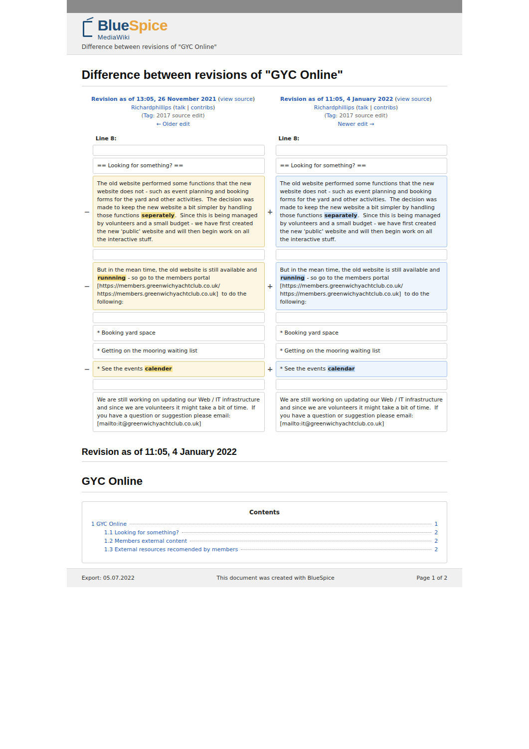BlueSpice
MediaWiki
Difference between revisions of "GYC Online"
Difference between revisions of "GYC Online"
| Revision as of 13:05, 26 November 2021 ( view source ) Richardphillips ( talk / contribs ) ( Tag : 2017 source edit) ← Older edit | Revision as of 11:05, 4 January 2022 ( view source ) Richardphillips ( talk / contribs ) ( Tag : 2017 source edit) Newer edit → |
| | Line 8: | | Line 8: |
| | == Looking for something? == | | == Looking for something? == |
| − | The old website performed some functions that the new website does not - such as event planning and booking forms for the yard and other activities. The decision was made to keep the new website a bit simpler by handling those functions seperately . Since this is being managed by volunteers and a small budget - we have first created the new 'public' website and will then begin work on all the interactive stuff. | + | The old website performed some functions that the new website does not - such as event planning and booking forms for the yard and other activities. The decision was made to keep the new website a bit simpler by handling those functions separately . Since this is being managed by volunteers and a small budget - we have first created the new 'public' website and will then begin work on all the interactive stuff. |
| − | But in the mean time, the old website is still available and runnning - so go to the members portal [https://members.greenwichyachtclub.co.uk/ https://members.greenwichyachtclub.co.uk] to do the following: | + | But in the mean time, the old website is still available and running - so go to the members portal [https://members.greenwichyachtclub.co.uk/ https://members.greenwichyachtclub.co.uk] to do the following: |
| | * Booking yard space | | * Booking yard space |
| | * Getting on the mooring waiting list | | * Getting on the mooring waiting list |
| − | * See the events calender | + | * See the events calendar |
| | We are still working on updating our Web / IT infrastructure and since we are volunteers it might take a bit of time. If you have a question or suggestion please email: [mailto:it@greenwichyachtclub.co.uk] | | We are still working on updating our Web / IT infrastructure and since we are volunteers it might take a bit of time. If you have a question or suggestion please email: [mailto:it@greenwichyachtclub.co.uk] |
Revision as of 11:05, 4 January 2022
GYC Online
Contents
1 GYC Online 1
1.1 Looking for something? 2
1.2 Members external content 2
1.3 External resources recomended by members 2
Export: 05.07.2022
This document was created with BlueSpice
Page 1 of 2